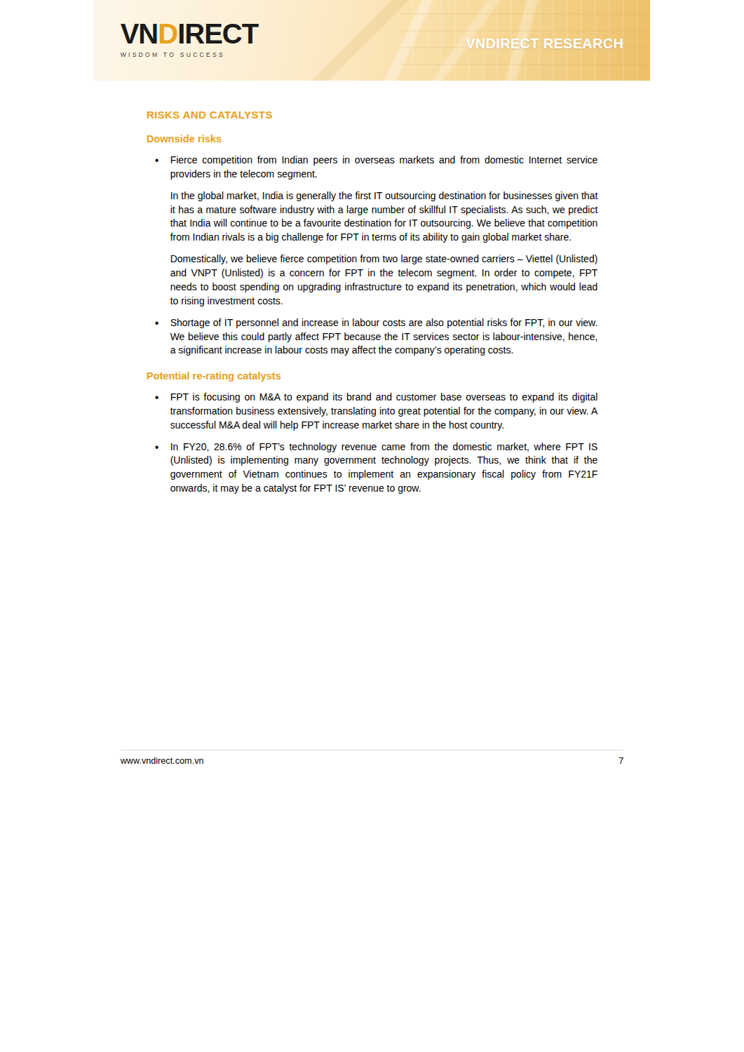VN DIRECT
WISDOM TO SUCCESS
VNDIRECT RESEARCH
RISKS AND CATALYSTS
Downside risks
Fierce competition from Indian peers in overseas markets and from domestic Internet service providers in the telecom segment.
In the global market, India is generally the first IT outsourcing destination for businesses given that it has a mature software industry with a large number of skillful IT specialists. As such, we predict that India will continue to be a favourite destination for IT outsourcing. We believe that competition from Indian rivals is a big challenge for FPT in terms of its ability to gain global market share.
Domestically, we believe fierce competition from two large state-owned carriers – Viettel (Unlisted) and VNPT (Unlisted) is a concern for FPT in the telecom segment. In order to compete, FPT needs to boost spending on upgrading infrastructure to expand its penetration, which would lead to rising investment costs.
Shortage of IT personnel and increase in labour costs are also potential risks for FPT, in our view. We believe this could partly affect FPT because the IT services sector is labour-intensive, hence, a significant increase in labour costs may affect the company’s operating costs.
Potential re-rating catalysts
FPT is focusing on M&A to expand its brand and customer base overseas to expand its digital transformation business extensively, translating into great potential for the company, in our view. A successful M&A deal will help FPT increase market share in the host country.
In FY20, 28.6% of FPT’s technology revenue came from the domestic market, where FPT IS (Unlisted) is implementing many government technology projects. Thus, we think that if the government of Vietnam continues to implement an expansionary fiscal policy from FY21F onwards, it may be a catalyst for FPT IS’ revenue to grow.
www.vndirect.com.vn 7